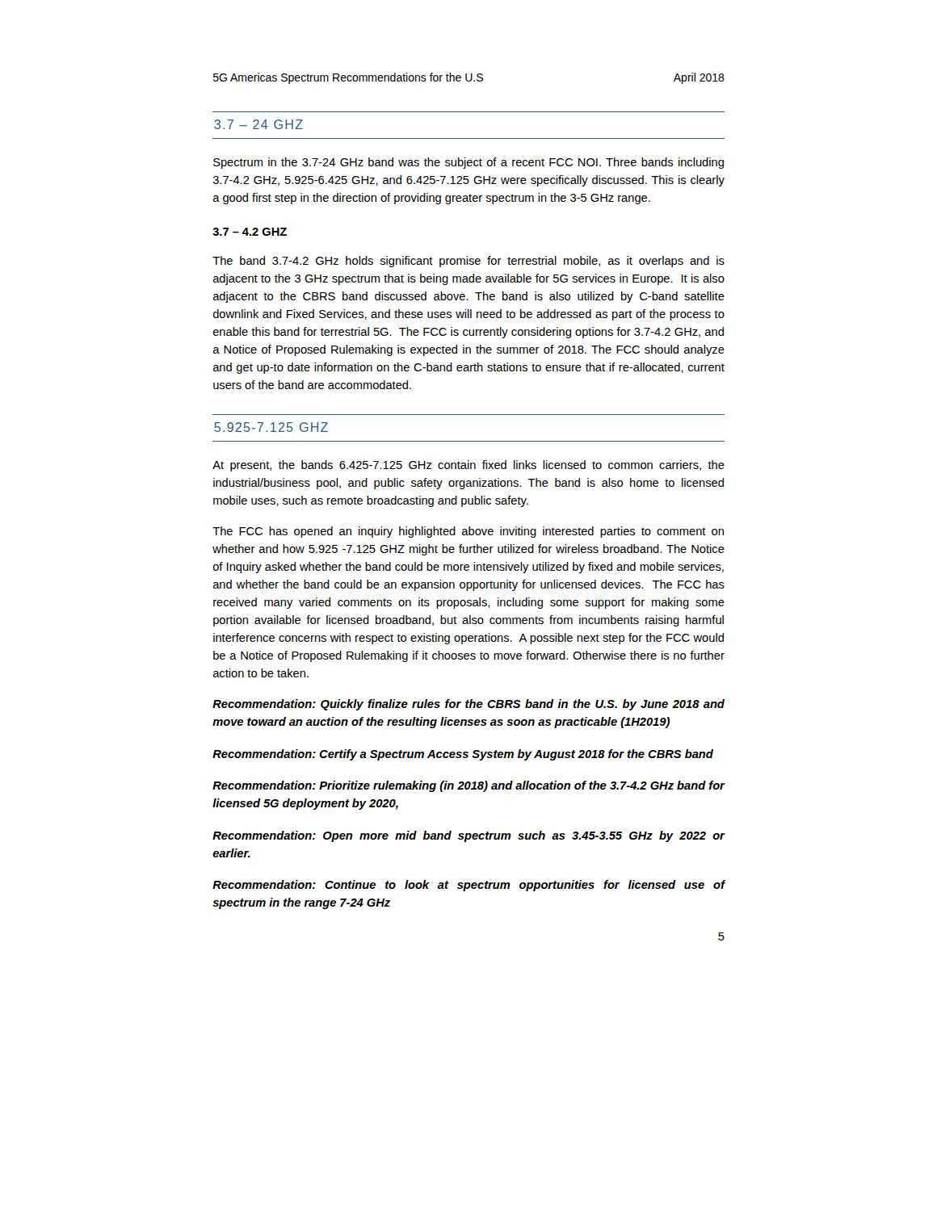5G Americas Spectrum Recommendations for the U.S
April 2018
3.7 – 24 GHZ
Spectrum in the 3.7-24 GHz band was the subject of a recent FCC NOI. Three bands including 3.7-4.2 GHz, 5.925-6.425 GHz, and 6.425-7.125 GHz were specifically discussed. This is clearly a good first step in the direction of providing greater spectrum in the 3-5 GHz range.
3.7 – 4.2 GHZ
The band 3.7-4.2 GHz holds significant promise for terrestrial mobile, as it overlaps and is adjacent to the 3 GHz spectrum that is being made available for 5G services in Europe. It is also adjacent to the CBRS band discussed above. The band is also utilized by C-band satellite downlink and Fixed Services, and these uses will need to be addressed as part of the process to enable this band for terrestrial 5G. The FCC is currently considering options for 3.7-4.2 GHz, and a Notice of Proposed Rulemaking is expected in the summer of 2018. The FCC should analyze and get up-to date information on the C-band earth stations to ensure that if re-allocated, current users of the band are accommodated.
5.925-7.125 GHZ
At present, the bands 6.425-7.125 GHz contain fixed links licensed to common carriers, the industrial/business pool, and public safety organizations. The band is also home to licensed mobile uses, such as remote broadcasting and public safety.
The FCC has opened an inquiry highlighted above inviting interested parties to comment on whether and how 5.925 -7.125 GHZ might be further utilized for wireless broadband. The Notice of Inquiry asked whether the band could be more intensively utilized by fixed and mobile services, and whether the band could be an expansion opportunity for unlicensed devices. The FCC has received many varied comments on its proposals, including some support for making some portion available for licensed broadband, but also comments from incumbents raising harmful interference concerns with respect to existing operations. A possible next step for the FCC would be a Notice of Proposed Rulemaking if it chooses to move forward. Otherwise there is no further action to be taken.
Recommendation: Quickly finalize rules for the CBRS band in the U.S. by June 2018 and move toward an auction of the resulting licenses as soon as practicable (1H2019)
Recommendation: Certify a Spectrum Access System by August 2018 for the CBRS band
Recommendation: Prioritize rulemaking (in 2018) and allocation of the 3.7-4.2 GHz band for licensed 5G deployment by 2020,
Recommendation: Open more mid band spectrum such as 3.45-3.55 GHz by 2022 or earlier.
Recommendation: Continue to look at spectrum opportunities for licensed use of spectrum in the range 7-24 GHz
5